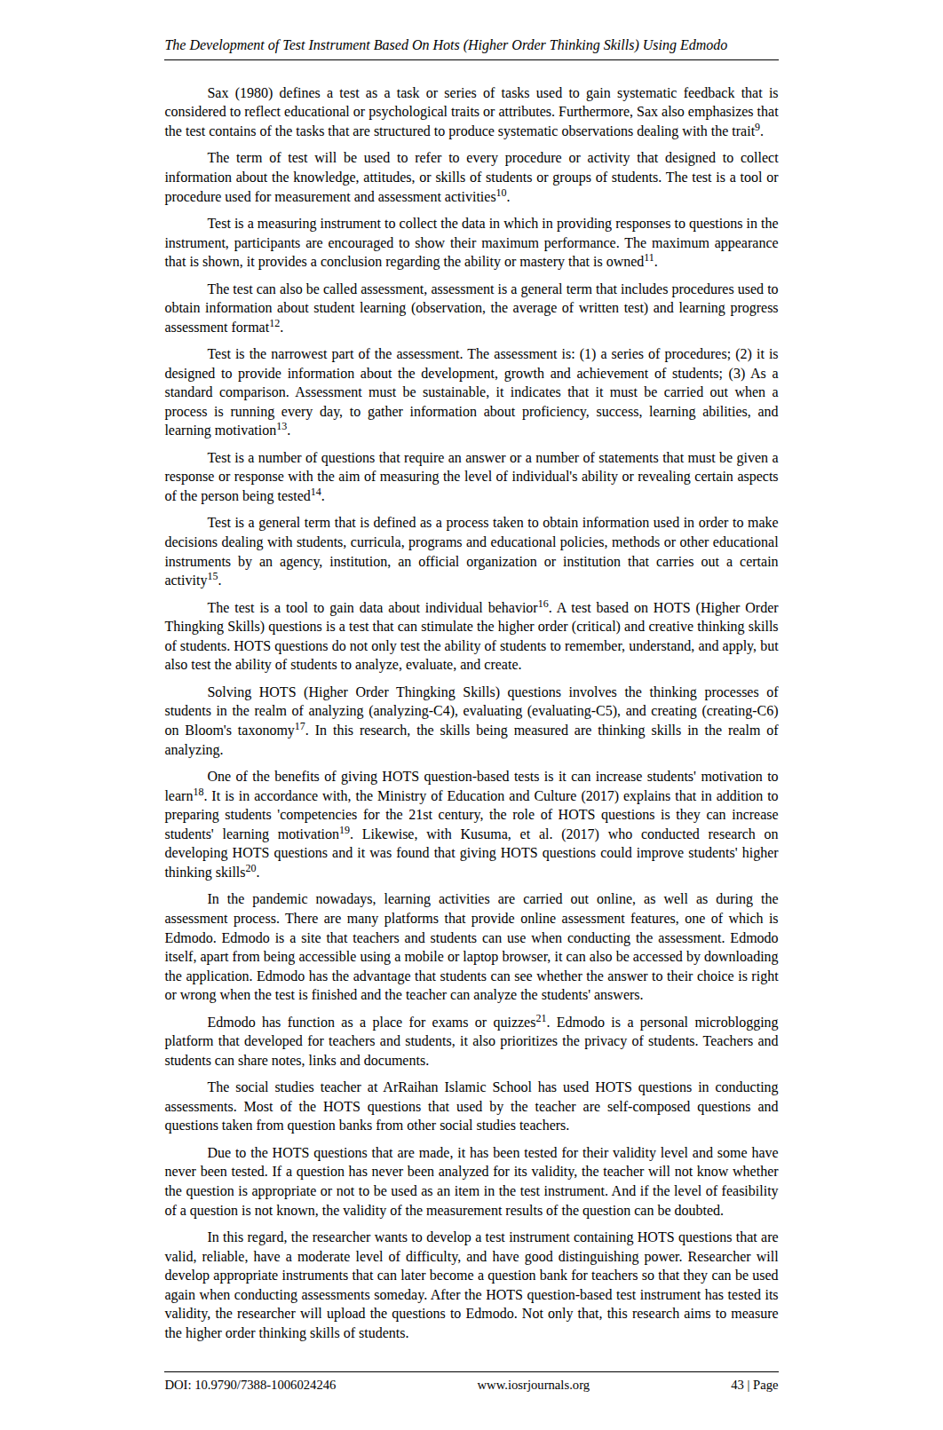The Development of Test Instrument Based On Hots (Higher Order Thinking Skills) Using Edmodo
Sax (1980) defines a test as a task or series of tasks used to gain systematic feedback that is considered to reflect educational or psychological traits or attributes. Furthermore, Sax also emphasizes that the test contains of the tasks that are structured to produce systematic observations dealing with the trait9.
The term of test will be used to refer to every procedure or activity that designed to collect information about the knowledge, attitudes, or skills of students or groups of students. The test is a tool or procedure used for measurement and assessment activities10.
Test is a measuring instrument to collect the data in which in providing responses to questions in the instrument, participants are encouraged to show their maximum performance. The maximum appearance that is shown, it provides a conclusion regarding the ability or mastery that is owned11.
The test can also be called assessment, assessment is a general term that includes procedures used to obtain information about student learning (observation, the average of written test) and learning progress assessment format12.
Test is the narrowest part of the assessment. The assessment is: (1) a series of procedures; (2) it is designed to provide information about the development, growth and achievement of students; (3) As a standard comparison. Assessment must be sustainable, it indicates that it must be carried out when a process is running every day, to gather information about proficiency, success, learning abilities, and learning motivation13.
Test is a number of questions that require an answer or a number of statements that must be given a response or response with the aim of measuring the level of individual's ability or revealing certain aspects of the person being tested14.
Test is a general term that is defined as a process taken to obtain information used in order to make decisions dealing with students, curricula, programs and educational policies, methods or other educational instruments by an agency, institution, an official organization or institution that carries out a certain activity15.
The test is a tool to gain data about individual behavior16. A test based on HOTS (Higher Order Thingking Skills) questions is a test that can stimulate the higher order (critical) and creative thinking skills of students. HOTS questions do not only test the ability of students to remember, understand, and apply, but also test the ability of students to analyze, evaluate, and create.
Solving HOTS (Higher Order Thingking Skills) questions involves the thinking processes of students in the realm of analyzing (analyzing-C4), evaluating (evaluating-C5), and creating (creating-C6) on Bloom's taxonomy17. In this research, the skills being measured are thinking skills in the realm of analyzing.
One of the benefits of giving HOTS question-based tests is it can increase students' motivation to learn18. It is in accordance with, the Ministry of Education and Culture (2017) explains that in addition to preparing students 'competencies for the 21st century, the role of HOTS questions is they can increase students' learning motivation19. Likewise, with Kusuma, et al. (2017) who conducted research on developing HOTS questions and it was found that giving HOTS questions could improve students' higher thinking skills20.
In the pandemic nowadays, learning activities are carried out online, as well as during the assessment process. There are many platforms that provide online assessment features, one of which is Edmodo. Edmodo is a site that teachers and students can use when conducting the assessment. Edmodo itself, apart from being accessible using a mobile or laptop browser, it can also be accessed by downloading the application. Edmodo has the advantage that students can see whether the answer to their choice is right or wrong when the test is finished and the teacher can analyze the students' answers.
Edmodo has function as a place for exams or quizzes21. Edmodo is a personal microblogging platform that developed for teachers and students, it also prioritizes the privacy of students. Teachers and students can share notes, links and documents.
The social studies teacher at ArRaihan Islamic School has used HOTS questions in conducting assessments. Most of the HOTS questions that used by the teacher are self-composed questions and questions taken from question banks from other social studies teachers.
Due to the HOTS questions that are made, it has been tested for their validity level and some have never been tested. If a question has never been analyzed for its validity, the teacher will not know whether the question is appropriate or not to be used as an item in the test instrument. And if the level of feasibility of a question is not known, the validity of the measurement results of the question can be doubted.
In this regard, the researcher wants to develop a test instrument containing HOTS questions that are valid, reliable, have a moderate level of difficulty, and have good distinguishing power. Researcher will develop appropriate instruments that can later become a question bank for teachers so that they can be used again when conducting assessments someday. After the HOTS question-based test instrument has tested its validity, the researcher will upload the questions to Edmodo. Not only that, this research aims to measure the higher order thinking skills of students.
DOI: 10.9790/7388-1006024246 www.iosrjournals.org 43 | Page